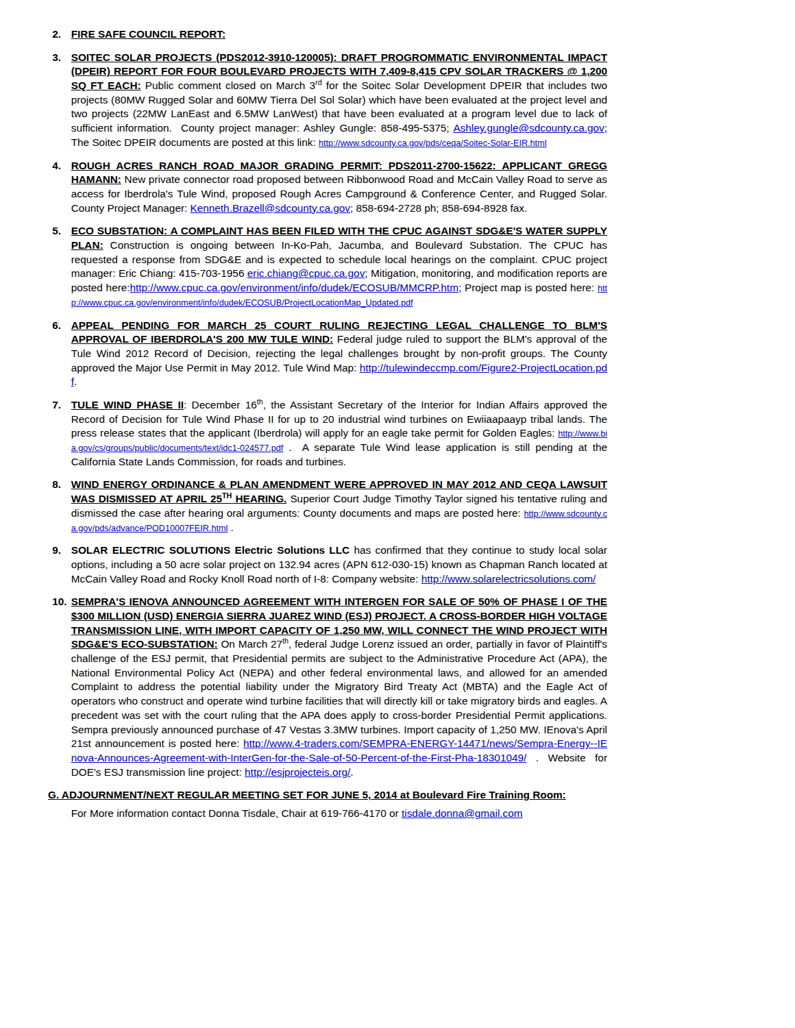FIRE SAFE COUNCIL REPORT:
SOITEC SOLAR PROJECTS (PDS2012-3910-120005): DRAFT PROGROMMATIC ENVIRONMENTAL IMPACT (DPEIR) REPORT FOR FOUR BOULEVARD PROJECTS WITH 7,409-8,415 CPV SOLAR TRACKERS @ 1,200 SQ FT EACH: Public comment closed on March 3rd for the Soitec Solar Development DPEIR that includes two projects (80MW Rugged Solar and 60MW Tierra Del Sol Solar) which have been evaluated at the project level and two projects (22MW LanEast and 6.5MW LanWest) that have been evaluated at a program level due to lack of sufficient information. County project manager: Ashley Gungle: 858-495-5375; Ashley.gungle@sdcounty.ca.gov; The Soitec DPEIR documents are posted at this link: http://www.sdcounty.ca.gov/pds/ceqa/Soitec-Solar-EIR.html
ROUGH ACRES RANCH ROAD MAJOR GRADING PERMIT: PDS2011-2700-15622: APPLICANT GREGG HAMANN: New private connector road proposed between Ribbonwood Road and McCain Valley Road to serve as access for Iberdrola's Tule Wind, proposed Rough Acres Campground & Conference Center, and Rugged Solar. County Project Manager: Kenneth.Brazell@sdcounty.ca.gov; 858-694-2728 ph; 858-694-8928 fax.
ECO SUBSTATION: A COMPLAINT HAS BEEN FILED WITH THE CPUC AGAINST SDG&E'S WATER SUPPLY PLAN: Construction is ongoing between In-Ko-Pah, Jacumba, and Boulevard Substation. The CPUC has requested a response from SDG&E and is expected to schedule local hearings on the complaint. CPUC project manager: Eric Chiang: 415-703-1956 eric.chiang@cpuc.ca.gov; Mitigation, monitoring, and modification reports are posted here:http://www.cpuc.ca.gov/environment/info/dudek/ECOSUB/MMCRP.htm; Project map is posted here: http://www.cpuc.ca.gov/environment/info/dudek/ECOSUB/ProjectLocationMap_Updated.pdf
APPEAL PENDING FOR MARCH 25 COURT RULING REJECTING LEGAL CHALLENGE TO BLM'S APPROVAL OF IBERDROLA'S 200 MW TULE WIND: Federal judge ruled to support the BLM's approval of the Tule Wind 2012 Record of Decision, rejecting the legal challenges brought by non-profit groups. The County approved the Major Use Permit in May 2012. Tule Wind Map: http://tulewindeccmp.com/Figure2-ProjectLocation.pdf.
TULE WIND PHASE II: December 16th, the Assistant Secretary of the Interior for Indian Affairs approved the Record of Decision for Tule Wind Phase II for up to 20 industrial wind turbines on Ewiiaapaayp tribal lands. The press release states that the applicant (Iberdrola) will apply for an eagle take permit for Golden Eagles: http://www.bia.gov/cs/groups/public/documents/text/idc1-024577.pdf . A separate Tule Wind lease application is still pending at the California State Lands Commission, for roads and turbines.
WIND ENERGY ORDINANCE & PLAN AMENDMENT WERE APPROVED IN MAY 2012 AND CEQA LAWSUIT WAS DISMISSED AT APRIL 25TH HEARING. Superior Court Judge Timothy Taylor signed his tentative ruling and dismissed the case after hearing oral arguments: County documents and maps are posted here: http://www.sdcounty.ca.gov/pds/advance/POD10007FEIR.html .
SOLAR ELECTRIC SOLUTIONS Electric Solutions LLC has confirmed that they continue to study local solar options, including a 50 acre solar project on 132.94 acres (APN 612-030-15) known as Chapman Ranch located at McCain Valley Road and Rocky Knoll Road north of I-8: Company website: http://www.solarelectricsolutions.com/
SEMPRA'S IENOVA ANNOUNCED AGREEMENT WITH INTERGEN FOR SALE OF 50% OF PHASE I OF THE $300 MILLION (USD) ENERGIA SIERRA JUAREZ WIND (ESJ) PROJECT. A CROSS-BORDER HIGH VOLTAGE TRANSMISSION LINE, WITH IMPORT CAPACITY OF 1,250 MW, WILL CONNECT THE WIND PROJECT WITH SDG&E'S ECO-SUBSTATION: On March 27th, federal Judge Lorenz issued an order, partially in favor of Plaintiff's challenge of the ESJ permit, that Presidential permits are subject to the Administrative Procedure Act (APA), the National Environmental Policy Act (NEPA) and other federal environmental laws, and allowed for an amended Complaint to address the potential liability under the Migratory Bird Treaty Act (MBTA) and the Eagle Act of operators who construct and operate wind turbine facilities that will directly kill or take migratory birds and eagles. A precedent was set with the court ruling that the APA does apply to cross-border Presidential Permit applications. Sempra previously announced purchase of 47 Vestas 3.3MW turbines. Import capacity of 1,250 MW. IEnova's April 21st announcement is posted here: http://www.4-traders.com/SEMPRA-ENERGY-14471/news/Sempra-Energy--IEnova-Announces-Agreement-with-InterGen-for-the-Sale-of-50-Percent-of-the-First-Pha-18301049/ . Website for DOE's ESJ transmission line project: http://esjprojecteis.org/.
G. ADJOURNMENT/NEXT REGULAR MEETING SET FOR JUNE 5, 2014 at Boulevard Fire Training Room:
For More information contact Donna Tisdale, Chair at 619-766-4170 or tisdale.donna@gmail.com